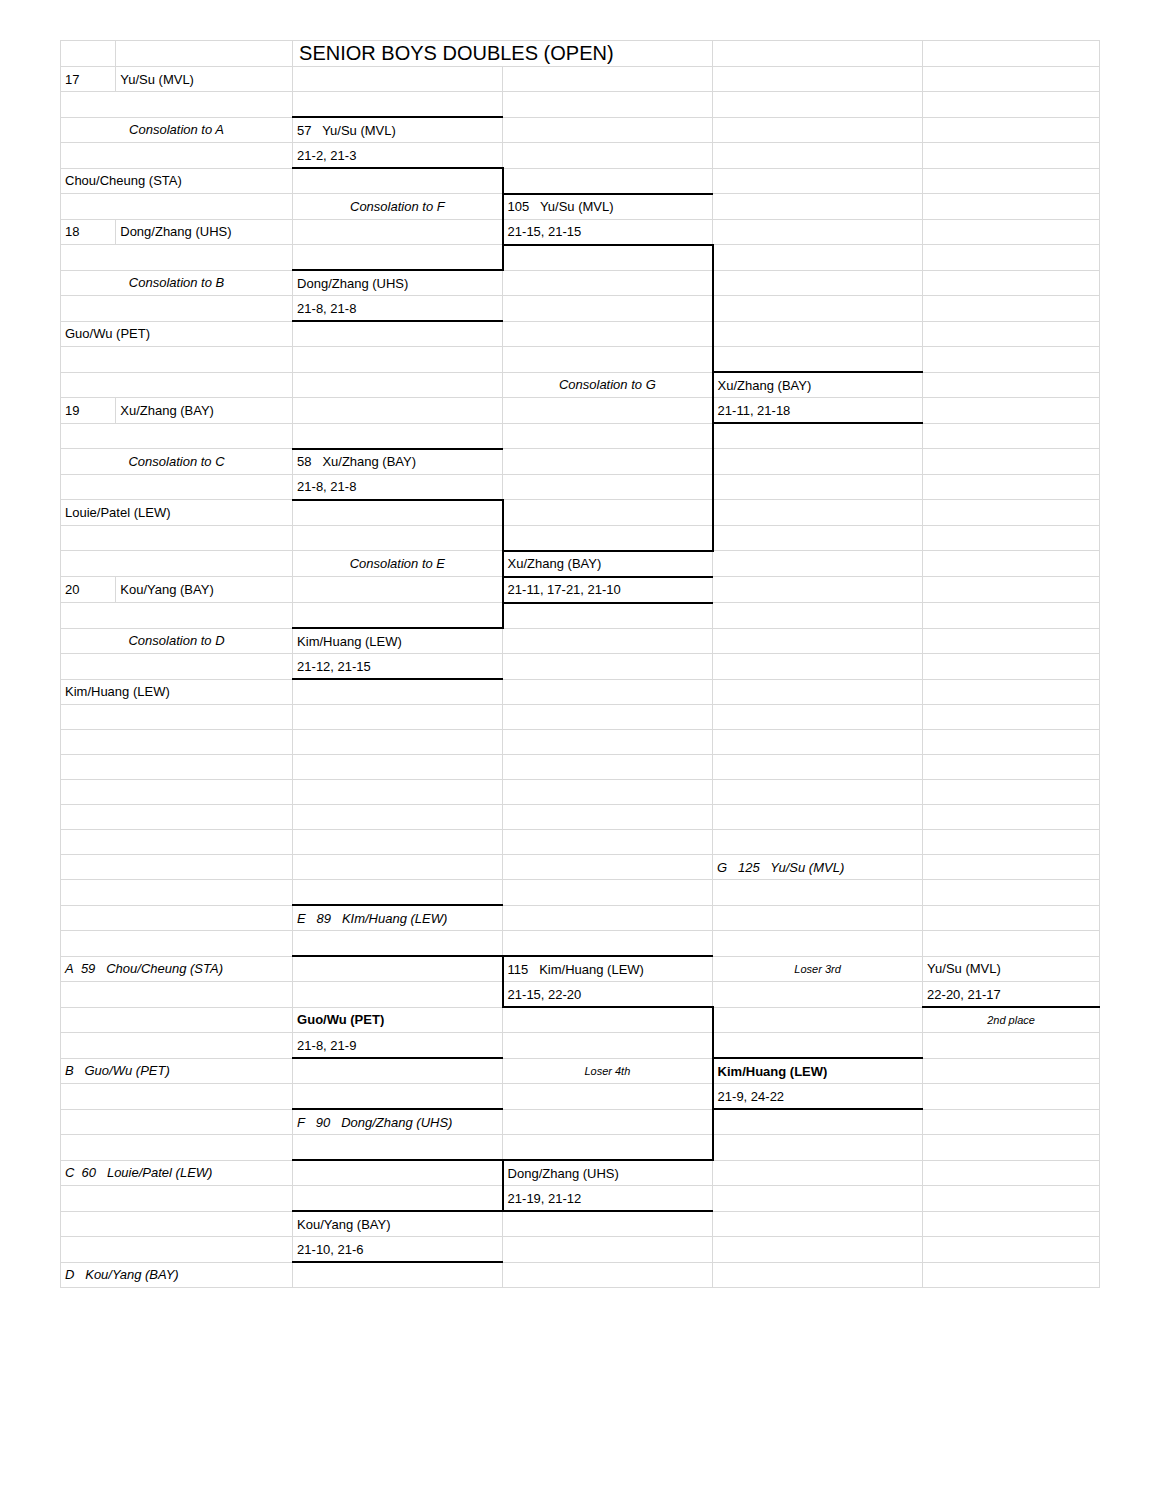| | | SENIOR BOYS DOUBLES (OPEN) | | |
| 17 | Yu/Su (MVL) | | | | |
| Consolation to A | 57 Yu/Su (MVL) | | | |
| | 21-2, 21-3 | | | |
| Chou/Cheung (STA) | | | | |
| | Consolation to F | 105 Yu/Su (MVL) | | |
| 18 | Dong/Zhang (UHS) | | 21-15, 21-15 | | |
| Consolation to B | Dong/Zhang (UHS) | | | |
| | 21-8, 21-8 | | | |
| Guo/Wu (PET) | | | | |
| | | Consolation to G | Xu/Zhang (BAY) | |
| 19 | Xu/Zhang (BAY) | | | 21-11, 21-18 | |
| Consolation to C | 58 Xu/Zhang (BAY) | | | |
| | 21-8, 21-8 | | | |
| Louie/Patel (LEW) | | | | |
| | Consolation to E | Xu/Zhang (BAY) | | |
| 20 | Kou/Yang (BAY) | | 21-11, 17-21, 21-10 | | |
| Consolation to D | Kim/Huang (LEW) | | | |
| | 21-12, 21-15 | | | |
| Kim/Huang (LEW) | | | | |
| | | | G 125 Yu/Su (MVL) | |
| | E 89 KIm/Huang (LEW) | | | |
| A 59 Chou/Cheung (STA) | | 115 Kim/Huang (LEW) | Loser 3rd | Yu/Su (MVL) |
| | | 21-15, 22-20 | | 22-20, 21-17 |
| | Guo/Wu (PET) | | | 2nd place |
| | 21-8, 21-9 | | | |
| B Guo/Wu (PET) | | Loser 4th | Kim/Huang (LEW) | |
| | | | 21-9, 24-22 | |
| | F 90 Dong/Zhang (UHS) | | | |
| C 60 Louie/Patel (LEW) | | Dong/Zhang (UHS) | | |
| | | 21-19, 21-12 | | |
| | Kou/Yang (BAY) | | | |
| | 21-10, 21-6 | | | |
| D Kou/Yang (BAY) | | | | |